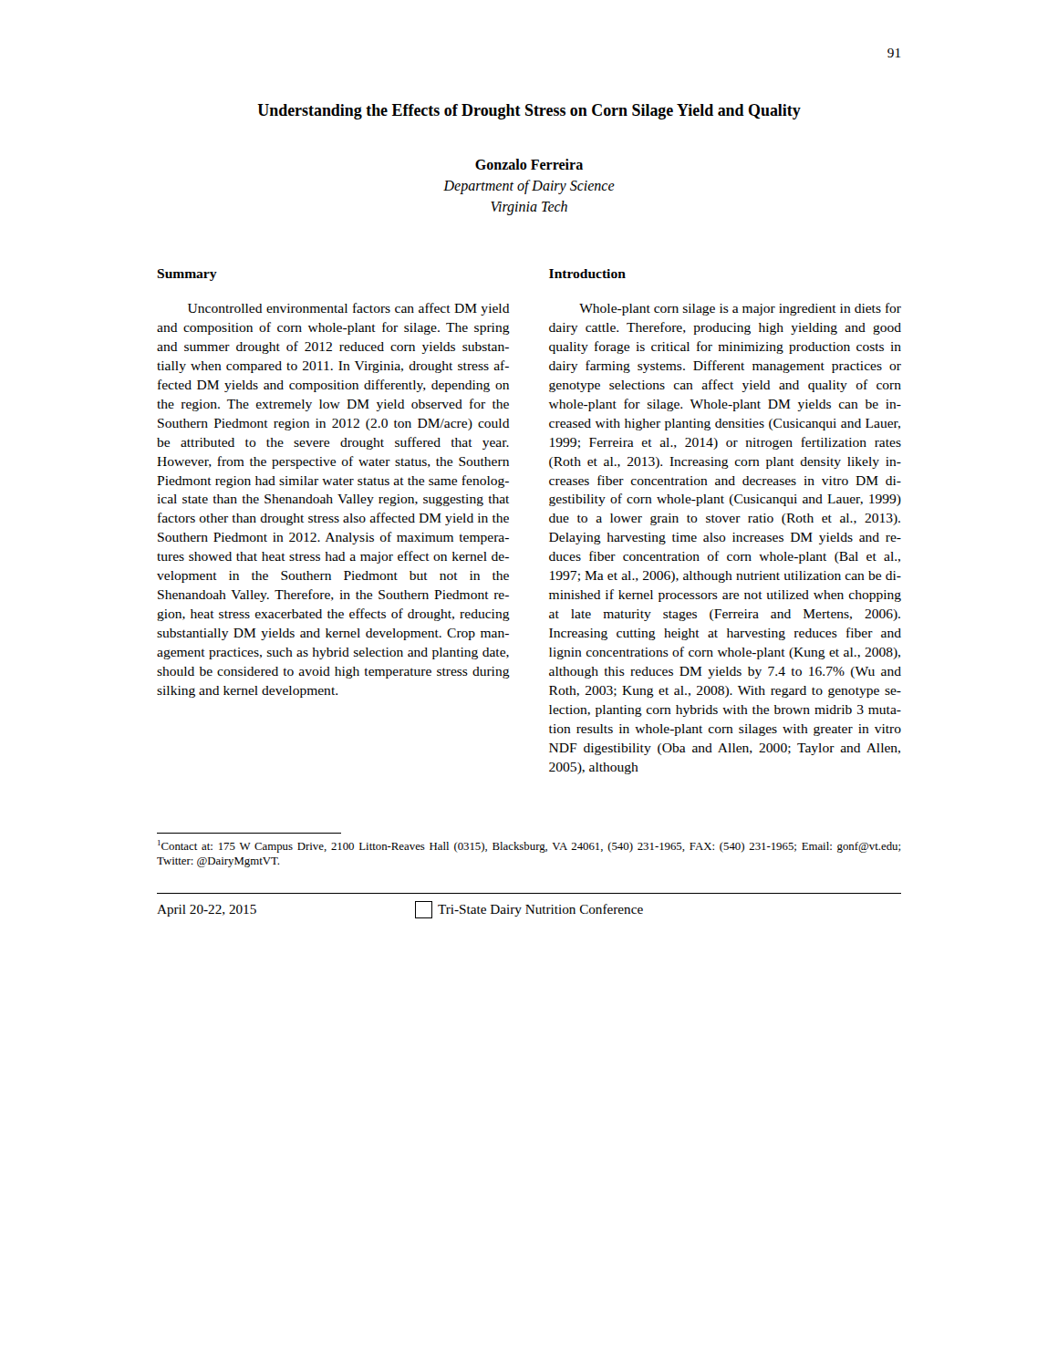91
Understanding the Effects of Drought Stress on Corn Silage Yield and Quality
Gonzalo Ferreira
Department of Dairy Science
Virginia Tech
Summary
Uncontrolled environmental factors can affect DM yield and composition of corn whole-plant for silage. The spring and summer drought of 2012 reduced corn yields substantially when compared to 2011. In Virginia, drought stress affected DM yields and composition differently, depending on the region. The extremely low DM yield observed for the Southern Piedmont region in 2012 (2.0 ton DM/acre) could be attributed to the severe drought suffered that year. However, from the perspective of water status, the Southern Piedmont region had similar water status at the same fenological state than the Shenandoah Valley region, suggesting that factors other than drought stress also affected DM yield in the Southern Piedmont in 2012. Analysis of maximum temperatures showed that heat stress had a major effect on kernel development in the Southern Piedmont but not in the Shenandoah Valley. Therefore, in the Southern Piedmont region, heat stress exacerbated the effects of drought, reducing substantially DM yields and kernel development. Crop management practices, such as hybrid selection and planting date, should be considered to avoid high temperature stress during silking and kernel development.
Introduction
Whole-plant corn silage is a major ingredient in diets for dairy cattle. Therefore, producing high yielding and good quality forage is critical for minimizing production costs in dairy farming systems. Different management practices or genotype selections can affect yield and quality of corn whole-plant for silage. Whole-plant DM yields can be increased with higher planting densities (Cusicanqui and Lauer, 1999; Ferreira et al., 2014) or nitrogen fertilization rates (Roth et al., 2013). Increasing corn plant density likely increases fiber concentration and decreases in vitro DM digestibility of corn whole-plant (Cusicanqui and Lauer, 1999) due to a lower grain to stover ratio (Roth et al., 2013). Delaying harvesting time also increases DM yields and reduces fiber concentration of corn whole-plant (Bal et al., 1997; Ma et al., 2006), although nutrient utilization can be diminished if kernel processors are not utilized when chopping at late maturity stages (Ferreira and Mertens, 2006). Increasing cutting height at harvesting reduces fiber and lignin concentrations of corn whole-plant (Kung et al., 2008), although this reduces DM yields by 7.4 to 16.7% (Wu and Roth, 2003; Kung et al., 2008). With regard to genotype selection, planting corn hybrids with the brown midrib 3 mutation results in whole-plant corn silages with greater in vitro NDF digestibility (Oba and Allen, 2000; Taylor and Allen, 2005), although
1Contact at: 175 W Campus Drive, 2100 Litton-Reaves Hall (0315), Blacksburg, VA 24061, (540) 231-1965, FAX: (540) 231-1965; Email: gonf@vt.edu; Twitter: @DairyMgmtVT.
April 20-22, 2015
Tri-State Dairy Nutrition Conference
April 20-22, 2015